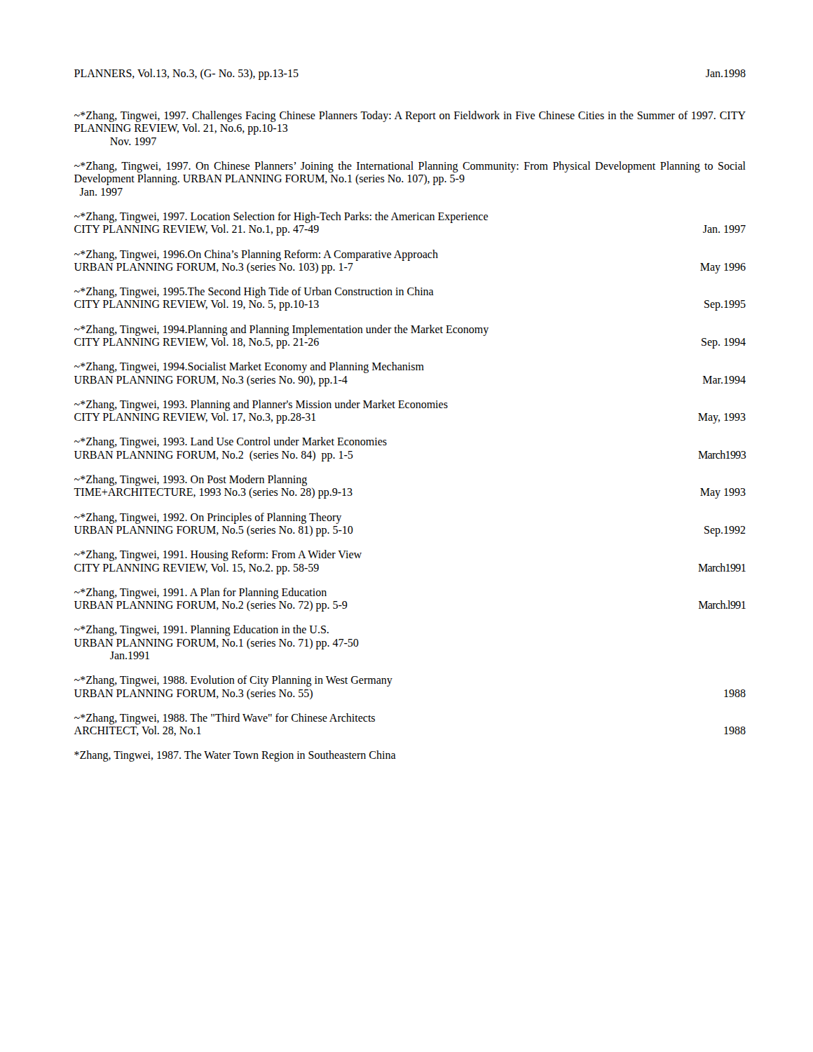PLANNERS, Vol.13, No.3, (G- No. 53), pp.13-15 Jan.1998
~*Zhang, Tingwei, 1997. Challenges Facing Chinese Planners Today: A Report on Fieldwork in Five Chinese Cities in the Summer of 1997. CITY PLANNING REVIEW, Vol. 21, No.6, pp.10-13
Nov. 1997
~*Zhang, Tingwei, 1997. On Chinese Planners’ Joining the International Planning Community: From Physical Development Planning to Social Development Planning. URBAN PLANNING FORUM, No.1 (series No. 107), pp. 5-9
Jan. 1997
~*Zhang, Tingwei, 1997. Location Selection for High-Tech Parks: the American Experience CITY PLANNING REVIEW, Vol. 21. No.1, pp. 47-49 Jan. 1997
~*Zhang, Tingwei, 1996.On China’s Planning Reform: A Comparative Approach URBAN PLANNING FORUM, No.3 (series No. 103) pp. 1-7 May 1996
~*Zhang, Tingwei, 1995.The Second High Tide of Urban Construction in China CITY PLANNING REVIEW, Vol. 19, No. 5, pp.10-13 Sep.1995
~*Zhang, Tingwei, 1994.Planning and Planning Implementation under the Market Economy CITY PLANNING REVIEW, Vol. 18, No.5, pp. 21-26 Sep. 1994
~*Zhang, Tingwei, 1994.Socialist Market Economy and Planning Mechanism URBAN PLANNING FORUM, No.3 (series No. 90), pp.1-4 Mar.1994
~*Zhang, Tingwei, 1993. Planning and Planner's Mission under Market Economies CITY PLANNING REVIEW, Vol. 17, No.3, pp.28-31 May, 1993
~*Zhang, Tingwei, 1993. Land Use Control under Market Economies URBAN PLANNING FORUM, No.2 (series No. 84) pp. 1-5 March1993
~*Zhang, Tingwei, 1993. On Post Modern Planning TIME+ARCHITECTURE, 1993 No.3 (series No. 28) pp.9-13 May 1993
~*Zhang, Tingwei, 1992. On Principles of Planning Theory URBAN PLANNING FORUM, No.5 (series No. 81) pp. 5-10 Sep.1992
~*Zhang, Tingwei, 1991. Housing Reform: From A Wider View CITY PLANNING REVIEW, Vol. 15, No.2. pp. 58-59 March1991
~*Zhang, Tingwei, 1991. A Plan for Planning Education URBAN PLANNING FORUM, No.2 (series No. 72) pp. 5-9 March.l991
~*Zhang, Tingwei, 1991. Planning Education in the U.S. URBAN PLANNING FORUM, No.1 (series No. 71) pp. 47-50 Jan.1991
~*Zhang, Tingwei, 1988. Evolution of City Planning in West Germany URBAN PLANNING FORUM, No.3 (series No. 55) 1988
~*Zhang, Tingwei, 1988. The "Third Wave" for Chinese Architects ARCHITECT, Vol. 28, No.1 1988
*Zhang, Tingwei, 1987. The Water Town Region in Southeastern China